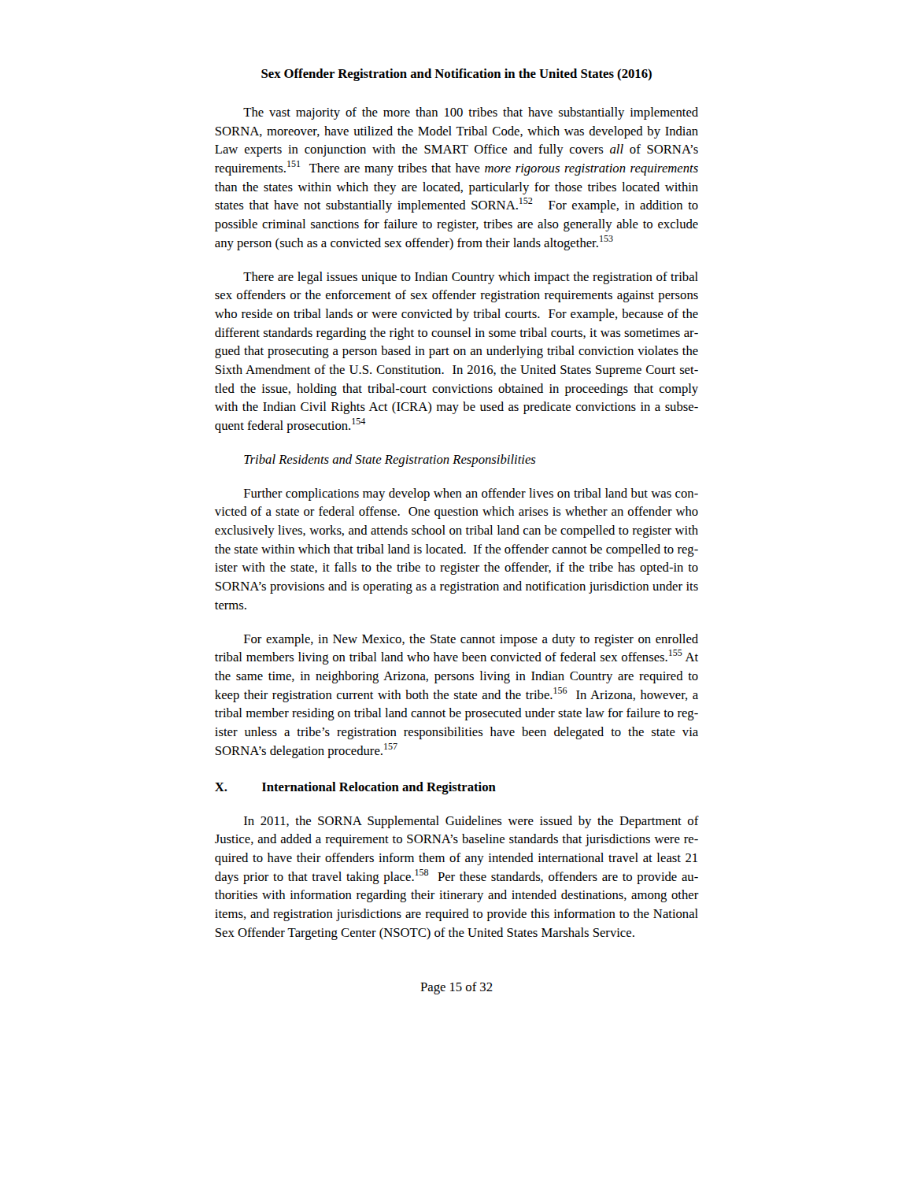Sex Offender Registration and Notification in the United States (2016)
The vast majority of the more than 100 tribes that have substantially implemented SORNA, moreover, have utilized the Model Tribal Code, which was developed by Indian Law experts in conjunction with the SMART Office and fully covers all of SORNA’s requirements.151 There are many tribes that have more rigorous registration requirements than the states within which they are located, particularly for those tribes located within states that have not substantially implemented SORNA.152 For example, in addition to possible criminal sanctions for failure to register, tribes are also generally able to exclude any person (such as a convicted sex offender) from their lands altogether.153
There are legal issues unique to Indian Country which impact the registration of tribal sex offenders or the enforcement of sex offender registration requirements against persons who reside on tribal lands or were convicted by tribal courts. For example, because of the different standards regarding the right to counsel in some tribal courts, it was sometimes argued that prosecuting a person based in part on an underlying tribal conviction violates the Sixth Amendment of the U.S. Constitution. In 2016, the United States Supreme Court settled the issue, holding that tribal-court convictions obtained in proceedings that comply with the Indian Civil Rights Act (ICRA) may be used as predicate convictions in a subsequent federal prosecution.154
Tribal Residents and State Registration Responsibilities
Further complications may develop when an offender lives on tribal land but was convicted of a state or federal offense. One question which arises is whether an offender who exclusively lives, works, and attends school on tribal land can be compelled to register with the state within which that tribal land is located. If the offender cannot be compelled to register with the state, it falls to the tribe to register the offender, if the tribe has opted-in to SORNA’s provisions and is operating as a registration and notification jurisdiction under its terms.
For example, in New Mexico, the State cannot impose a duty to register on enrolled tribal members living on tribal land who have been convicted of federal sex offenses.155 At the same time, in neighboring Arizona, persons living in Indian Country are required to keep their registration current with both the state and the tribe.156 In Arizona, however, a tribal member residing on tribal land cannot be prosecuted under state law for failure to register unless a tribe’s registration responsibilities have been delegated to the state via SORNA’s delegation procedure.157
X. International Relocation and Registration
In 2011, the SORNA Supplemental Guidelines were issued by the Department of Justice, and added a requirement to SORNA’s baseline standards that jurisdictions were required to have their offenders inform them of any intended international travel at least 21 days prior to that travel taking place.158 Per these standards, offenders are to provide authorities with information regarding their itinerary and intended destinations, among other items, and registration jurisdictions are required to provide this information to the National Sex Offender Targeting Center (NSOTC) of the United States Marshals Service.
Page 15 of 32